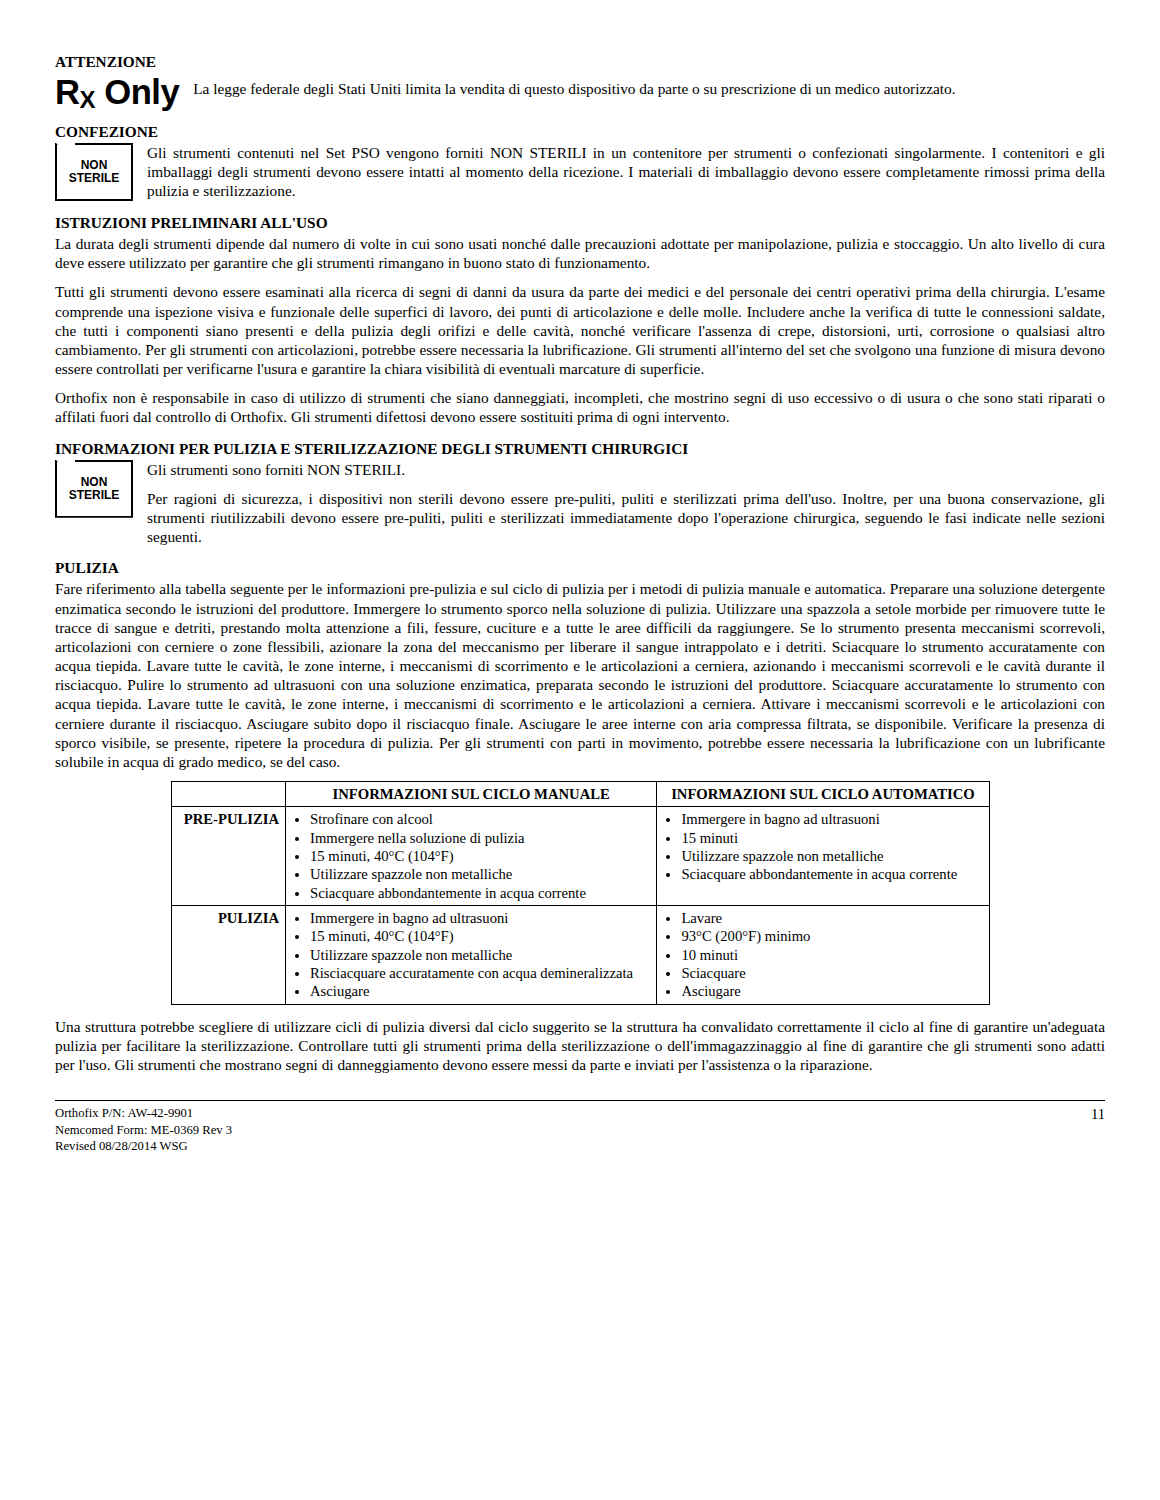ATTENZIONE
RX Only
La legge federale degli Stati Uniti limita la vendita di questo dispositivo da parte o su prescrizione di un medico autorizzato.
CONFEZIONE
NON STERILE
Gli strumenti contenuti nel Set PSO vengono forniti NON STERILI in un contenitore per strumenti o confezionati singolarmente. I contenitori e gli imballaggi degli strumenti devono essere intatti al momento della ricezione. I materiali di imballaggio devono essere completamente rimossi prima della pulizia e sterilizzazione.
ISTRUZIONI PRELIMINARI ALL'USO
La durata degli strumenti dipende dal numero di volte in cui sono usati nonché dalle precauzioni adottate per manipolazione, pulizia e stoccaggio. Un alto livello di cura deve essere utilizzato per garantire che gli strumenti rimangano in buono stato di funzionamento.
Tutti gli strumenti devono essere esaminati alla ricerca di segni di danni da usura da parte dei medici e del personale dei centri operativi prima della chirurgia. L'esame comprende una ispezione visiva e funzionale delle superfici di lavoro, dei punti di articolazione e delle molle. Includere anche la verifica di tutte le connessioni saldate, che tutti i componenti siano presenti e della pulizia degli orifizi e delle cavità, nonché verificare l'assenza di crepe, distorsioni, urti, corrosione o qualsiasi altro cambiamento. Per gli strumenti con articolazioni, potrebbe essere necessaria la lubrificazione. Gli strumenti all'interno del set che svolgono una funzione di misura devono essere controllati per verificarne l'usura e garantire la chiara visibilità di eventuali marcature di superficie.
Orthofix non è responsabile in caso di utilizzo di strumenti che siano danneggiati, incompleti, che mostrino segni di uso eccessivo o di usura o che sono stati riparati o affilati fuori dal controllo di Orthofix. Gli strumenti difettosi devono essere sostituiti prima di ogni intervento.
INFORMAZIONI PER PULIZIA E STERILIZZAZIONE DEGLI STRUMENTI CHIRURGICI
NON STERILE
Gli strumenti sono forniti NON STERILI.
Per ragioni di sicurezza, i dispositivi non sterili devono essere pre-puliti, puliti e sterilizzati prima dell'uso. Inoltre, per una buona conservazione, gli strumenti riutilizzabili devono essere pre-puliti, puliti e sterilizzati immediatamente dopo l'operazione chirurgica, seguendo le fasi indicate nelle sezioni seguenti.
PULIZIA
Fare riferimento alla tabella seguente per le informazioni pre-pulizia e sul ciclo di pulizia per i metodi di pulizia manuale e automatica. Preparare una soluzione detergente enzimatica secondo le istruzioni del produttore. Immergere lo strumento sporco nella soluzione di pulizia. Utilizzare una spazzola a setole morbide per rimuovere tutte le tracce di sangue e detriti, prestando molta attenzione a fili, fessure, cuciture e a tutte le aree difficili da raggiungere. Se lo strumento presenta meccanismi scorrevoli, articolazioni con cerniere o zone flessibili, azionare la zona del meccanismo per liberare il sangue intrappolato e i detriti. Sciacquare lo strumento accuratamente con acqua tiepida. Lavare tutte le cavità, le zone interne, i meccanismi di scorrimento e le articolazioni a cerniera, azionando i meccanismi scorrevoli e le cavità durante il risciacquo. Pulire lo strumento ad ultrasuoni con una soluzione enzimatica, preparata secondo le istruzioni del produttore. Sciacquare accuratamente lo strumento con acqua tiepida. Lavare tutte le cavità, le zone interne, i meccanismi di scorrimento e le articolazioni a cerniera. Attivare i meccanismi scorrevoli e le articolazioni con cerniere durante il risciacquo. Asciugare subito dopo il risciacquo finale. Asciugare le aree interne con aria compressa filtrata, se disponibile. Verificare la presenza di sporco visibile, se presente, ripetere la procedura di pulizia. Per gli strumenti con parti in movimento, potrebbe essere necessaria la lubrificazione con un lubrificante solubile in acqua di grado medico, se del caso.
| | INFORMAZIONI SUL CICLO MANUALE | INFORMAZIONI SUL CICLO AUTOMATICO |
| --- | --- | --- |
| PRE-PULIZIA | Strofinare con alcool Immergere nella soluzione di pulizia 15 minuti, 40°C (104°F) Utilizzare spazzole non metalliche Sciacquare abbondantemente in acqua corrente | Immergere in bagno ad ultrasuoni 15 minuti Utilizzare spazzole non metalliche Sciacquare abbondantemente in acqua corrente |
| PULIZIA | Immergere in bagno ad ultrasuoni 15 minuti, 40°C (104°F) Utilizzare spazzole non metalliche Risciacquare accuratamente con acqua demineralizzata Asciugare | Lavare 93°C (200°F) minimo 10 minuti Sciacquare Asciugare |
Una struttura potrebbe scegliere di utilizzare cicli di pulizia diversi dal ciclo suggerito se la struttura ha convalidato correttamente il ciclo al fine di garantire un'adeguata pulizia per facilitare la sterilizzazione. Controllare tutti gli strumenti prima della sterilizzazione o dell'immagazzinaggio al fine di garantire che gli strumenti sono adatti per l'uso. Gli strumenti che mostrano segni di danneggiamento devono essere messi da parte e inviati per l'assistenza o la riparazione.
Orthofix P/N: AW-42-9901
Nemcomed Form: ME-0369 Rev 3
Revised 08/28/2014 WSG
11